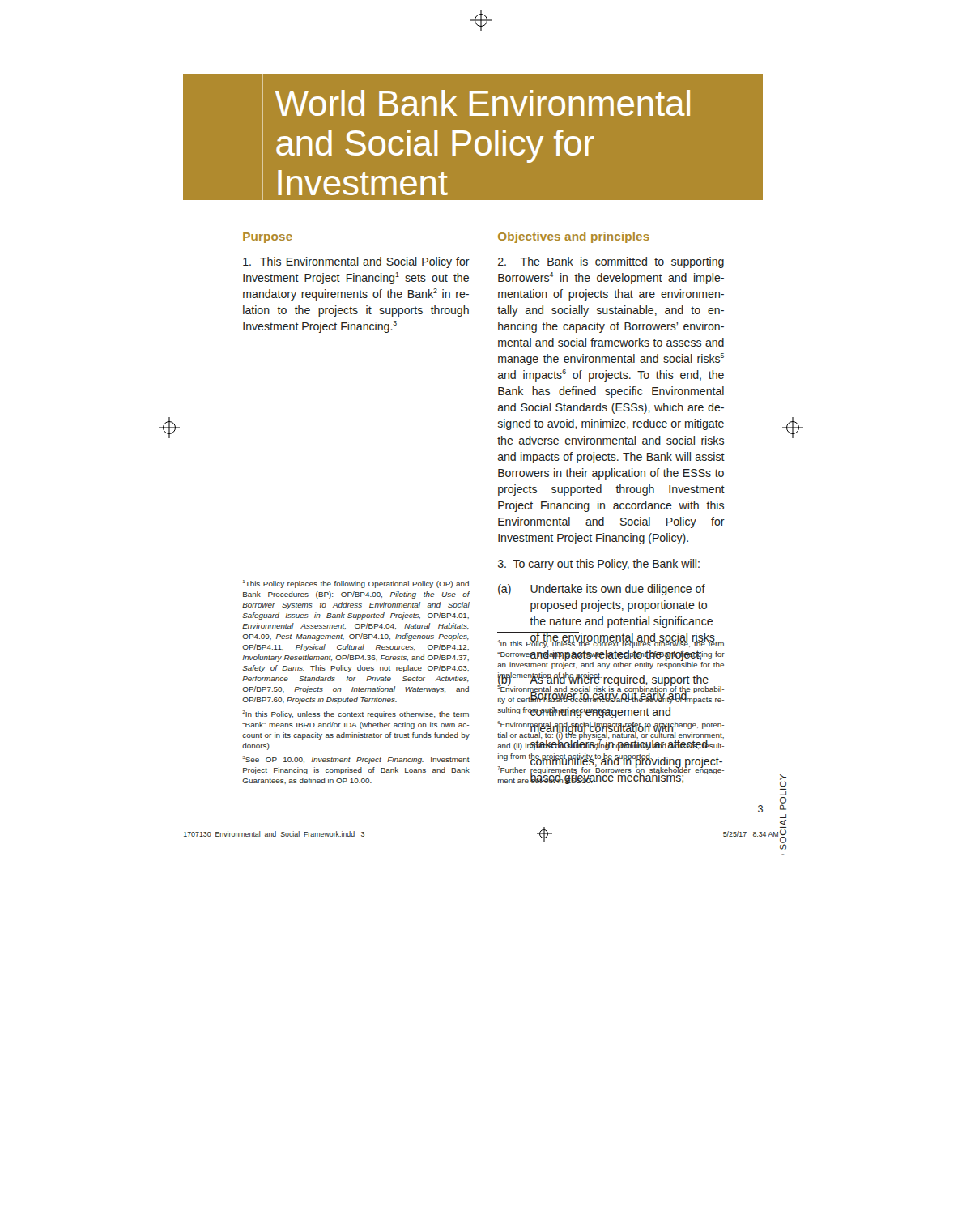World Bank Environmental
and Social Policy for Investment
Project Financing
Purpose
1. This Environmental and Social Policy for Investment Project Financing1 sets out the mandatory requirements of the Bank2 in relation to the projects it supports through Investment Project Financing.3
1This Policy replaces the following Operational Policy (OP) and Bank Procedures (BP): OP/BP4.00, Piloting the Use of Borrower Systems to Address Environmental and Social Safeguard Issues in Bank-Supported Projects, OP/BP4.01, Environmental Assessment, OP/BP4.04, Natural Habitats, OP4.09, Pest Management, OP/BP4.10, Indigenous Peoples, OP/BP4.11, Physical Cultural Resources, OP/BP4.12, Involuntary Resettlement, OP/BP4.36, Forests, and OP/BP4.37, Safety of Dams. This Policy does not replace OP/BP4.03, Performance Standards for Private Sector Activities, OP/BP7.50, Projects on International Waterways, and OP/BP7.60, Projects in Disputed Territories.
2In this Policy, unless the context requires otherwise, the term “Bank” means IBRD and/or IDA (whether acting on its own account or in its capacity as administrator of trust funds funded by donors).
3See OP 10.00, Investment Project Financing. Investment Project Financing is comprised of Bank Loans and Bank Guarantees, as defined in OP 10.00.
Objectives and principles
2. The Bank is committed to supporting Borrowers4 in the development and implementation of projects that are environmentally and socially sustainable, and to enhancing the capacity of Borrowers’ environmental and social frameworks to assess and manage the environmental and social risks5 and impacts6 of projects. To this end, the Bank has defined specific Environmental and Social Standards (ESSs), which are designed to avoid, minimize, reduce or mitigate the adverse environmental and social risks and impacts of projects. The Bank will assist Borrowers in their application of the ESSs to projects supported through Investment Project Financing in accordance with this Environmental and Social Policy for Investment Project Financing (Policy).
3. To carry out this Policy, the Bank will:
(a) Undertake its own due diligence of proposed projects, proportionate to the nature and potential significance of the environmental and social risks and impacts related to the project;
(b) As and where required, support the Borrower to carry out early and continuing engagement and meaningful consultation with stakeholders,7 in particular affected communities, and in providing project-based grievance mechanisms;
4In this Policy, unless the context requires otherwise, the term “Borrower” means a borrower or recipient of Bank financing for an investment project, and any other entity responsible for the implementation of the project.
5Environmental and social risk is a combination of the probability of certain hazard occurrences and the severity of impacts resulting from such an occurrence.
6Environmental and social impacts refer to any change, potential or actual, to: (i) the physical, natural, or cultural environment, and (ii) impacts on surrounding community and workers, resulting from the project activity to be supported.
7Further requirements for Borrowers on stakeholder engagement are set out in ESS10.
WORLD BANK ENVIRONMENTAL AND SOCIAL POLICY
3
1707130_Environmental_and_Social_Framework.indd 3
5/25/17 8:34 AM